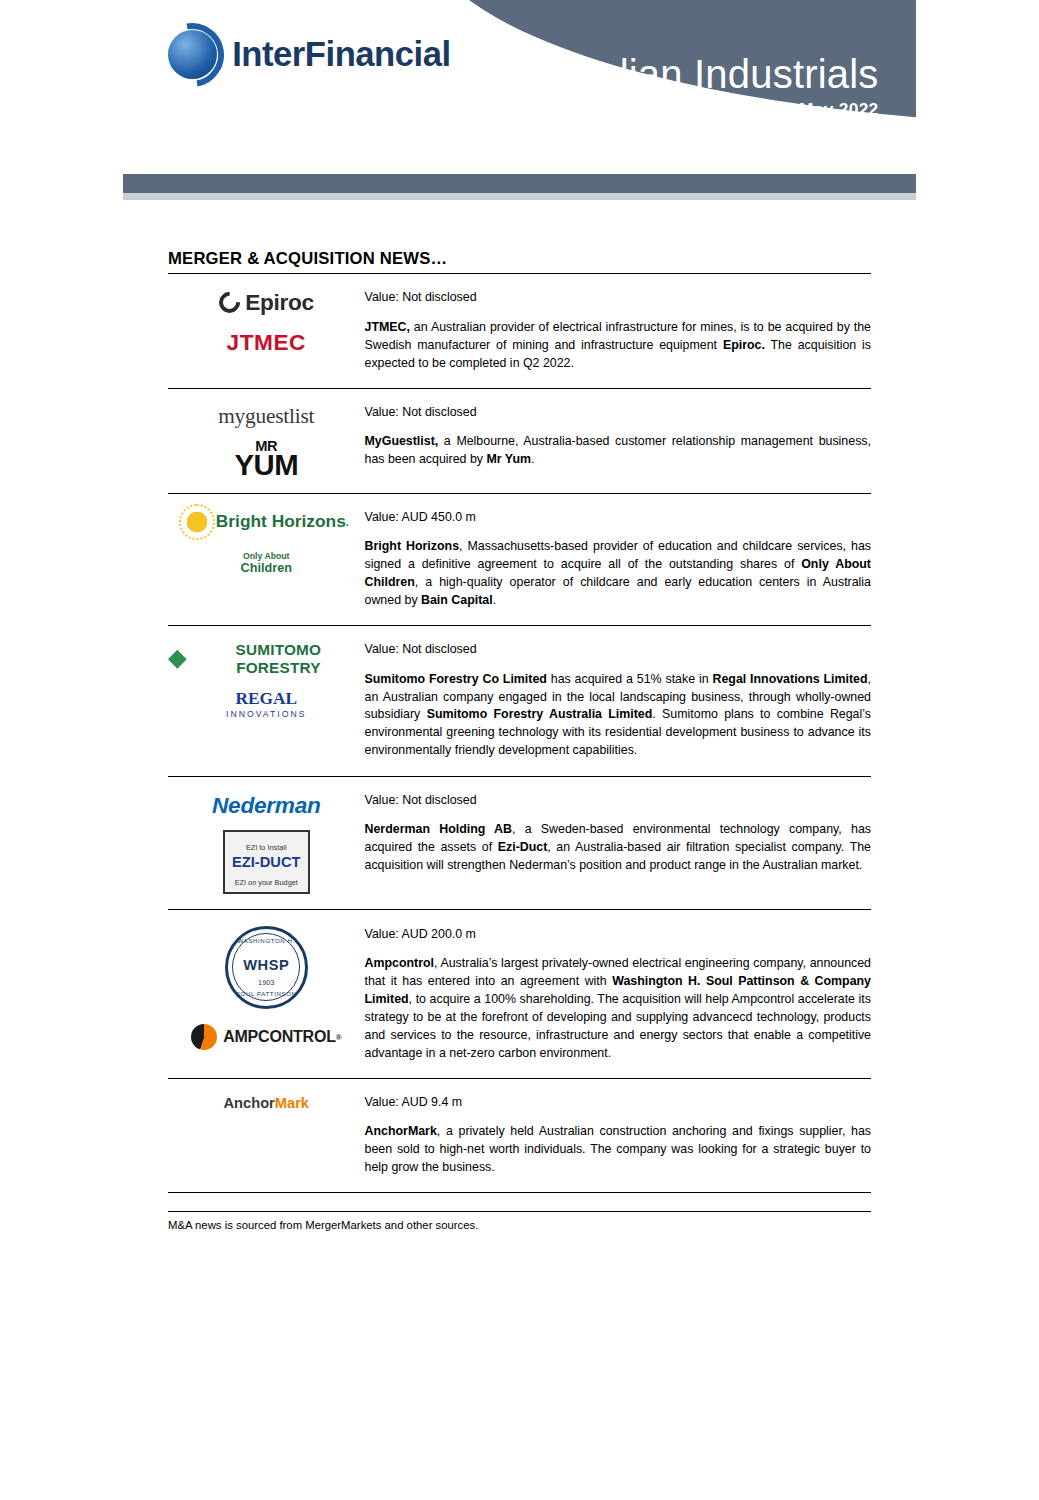Inter Financial
Australian Industrials
INDUSTRY UPDATE – 26 May 2022
MERGER & ACQUISITION NEWS…
| Epiroc JTMEC | Value: Not disclosed JTMEC, an Australian provider of electrical infrastructure for mines, is to be acquired by the Swedish manufacturer of mining and infrastructure equipment Epiroc. The acquisition is expected to be completed in Q2 2022. |
| myguestlist MR YUM | Value: Not disclosed MyGuestlist, a Melbourne, Australia-based customer relationship management business, has been acquired by Mr Yum . |
| Bright Horizons . Only About Children | Value: AUD 450.0 m Bright Horizons , Massachusetts-based provider of education and childcare services, has signed a definitive agreement to acquire all of the outstanding shares of Only About Children , a high-quality operator of childcare and early education centers in Australia owned by Bain Capital . |
| SUMITOMO FORESTRY REGAL INNOVATIONS | Value: Not disclosed Sumitomo Forestry Co Limited has acquired a 51% stake in Regal Innovations Limited , an Australian company engaged in the local landscaping business, through wholly-owned subsidiary Sumitomo Forestry Australia Limited . Sumitomo plans to combine Regal’s environmental greening technology with its residential development business to advance its environmentally friendly development capabilities. |
| Nederman EZI to Install EZI-DUCT EZI on your Budget | Value: Not disclosed Nerderman Holding AB , a Sweden-based environmental technology company, has acquired the assets of Ezi-Duct , an Australia-based air filtration specialist company. The acquisition will strengthen Nederman’s position and product range in the Australian market. |
| WASHINGTON H. WHSP 1903 SOUL PATTINSON AMPCONTROL ® | Value: AUD 200.0 m Ampcontrol , Australia’s largest privately-owned electrical engineering company, announced that it has entered into an agreement with Washington H. Soul Pattinson & Company Limited , to acquire a 100% shareholding. The acquisition will help Ampcontrol accelerate its strategy to be at the forefront of developing and supplying advancecd technology, products and services to the resource, infrastructure and energy sectors that enable a competitive advantage in a net-zero carbon environment. |
| Anchor Mark | Value: AUD 9.4 m AnchorMark , a privately held Australian construction anchoring and fixings supplier, has been sold to high-net worth individuals. The company was looking for a strategic buyer to help grow the business. |
M&A news is sourced from MergerMarkets and other sources.